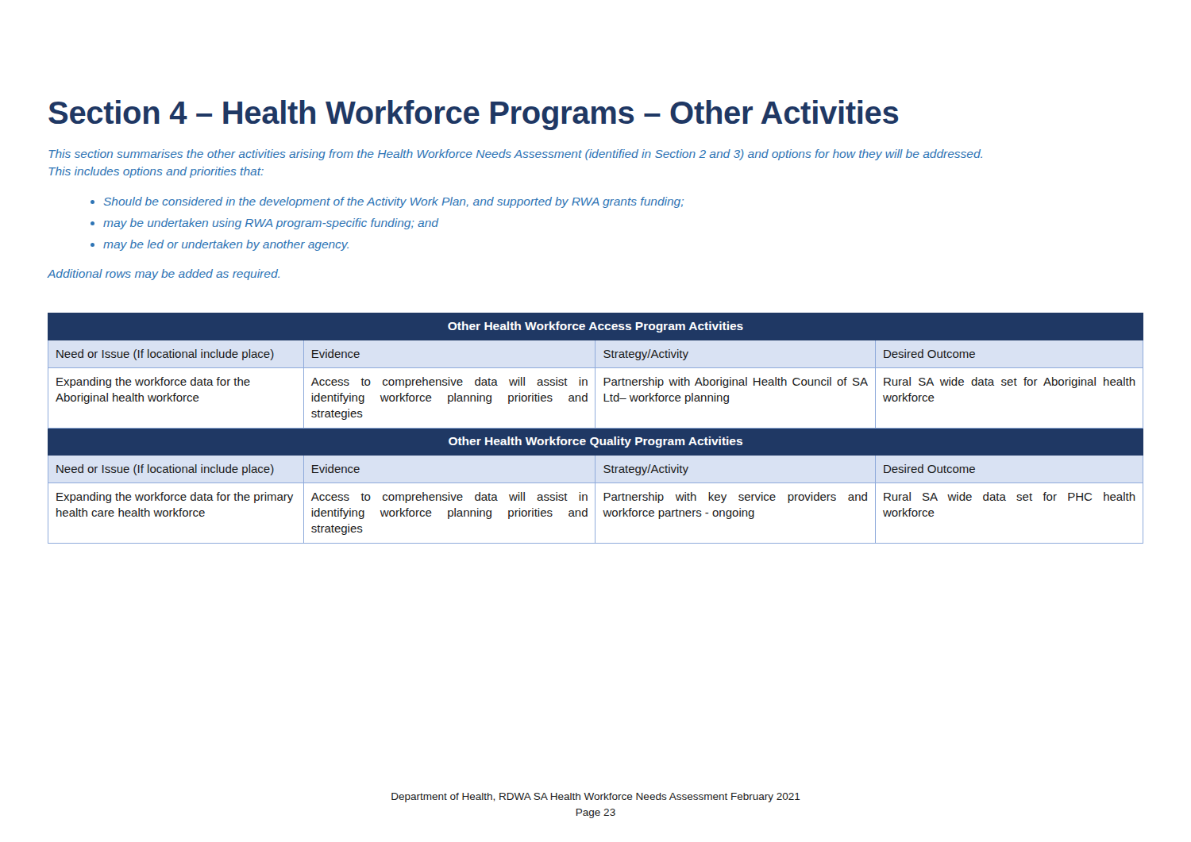Section 4 – Health Workforce Programs – Other Activities
This section summarises the other activities arising from the Health Workforce Needs Assessment (identified in Section 2 and 3) and options for how they will be addressed. This includes options and priorities that:
Should be considered in the development of the Activity Work Plan, and supported by RWA grants funding;
may be undertaken using RWA program-specific funding; and
may be led or undertaken by another agency.
Additional rows may be added as required.
| Other Health Workforce Access Program Activities |
| Need or Issue (If locational include place) | Evidence | Strategy/Activity | Desired Outcome |
| Expanding the workforce data for the Aboriginal health workforce | Access to comprehensive data will assist in identifying workforce planning priorities and strategies | Partnership with Aboriginal Health Council of SA Ltd– workforce planning | Rural SA wide data set for Aboriginal health workforce |
| Other Health Workforce Quality Program Activities |
| Need or Issue (If locational include place) | Evidence | Strategy/Activity | Desired Outcome |
| Expanding the workforce data for the primary health care health workforce | Access to comprehensive data will assist in identifying workforce planning priorities and strategies | Partnership with key service providers and workforce partners - ongoing | Rural SA wide data set for PHC health workforce |
Department of Health, RDWA SA Health Workforce Needs Assessment February 2021
Page 23